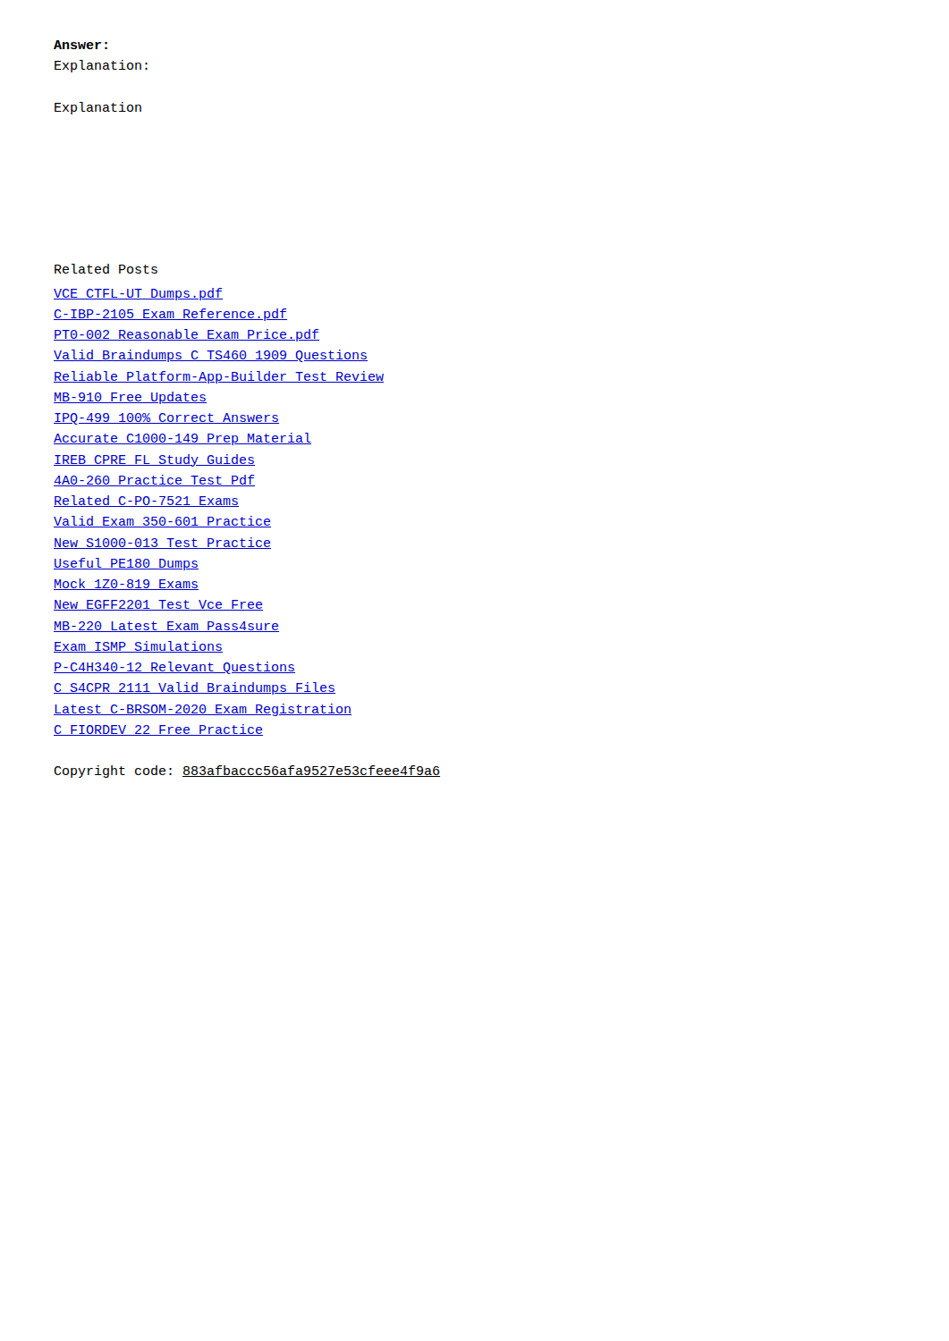Answer:
Explanation:
Explanation
Related Posts
VCE CTFL-UT Dumps.pdf
C-IBP-2105 Exam Reference.pdf
PT0-002 Reasonable Exam Price.pdf
Valid Braindumps C_TS460_1909 Questions
Reliable Platform-App-Builder Test Review
MB-910 Free Updates
IPQ-499 100% Correct Answers
Accurate C1000-149 Prep Material
IREB_CPRE_FL Study Guides
4A0-260 Practice Test Pdf
Related C-PO-7521 Exams
Valid Exam 350-601 Practice
New S1000-013 Test Practice
Useful PE180 Dumps
Mock 1Z0-819 Exams
New EGFF2201 Test Vce Free
MB-220 Latest Exam Pass4sure
Exam ISMP Simulations
P-C4H340-12 Relevant Questions
C_S4CPR_2111 Valid Braindumps Files
Latest C-BRSOM-2020 Exam Registration
C_FIORDEV_22 Free Practice
Copyright code: 883afbaccc56afa9527e53cfeee4f9a6